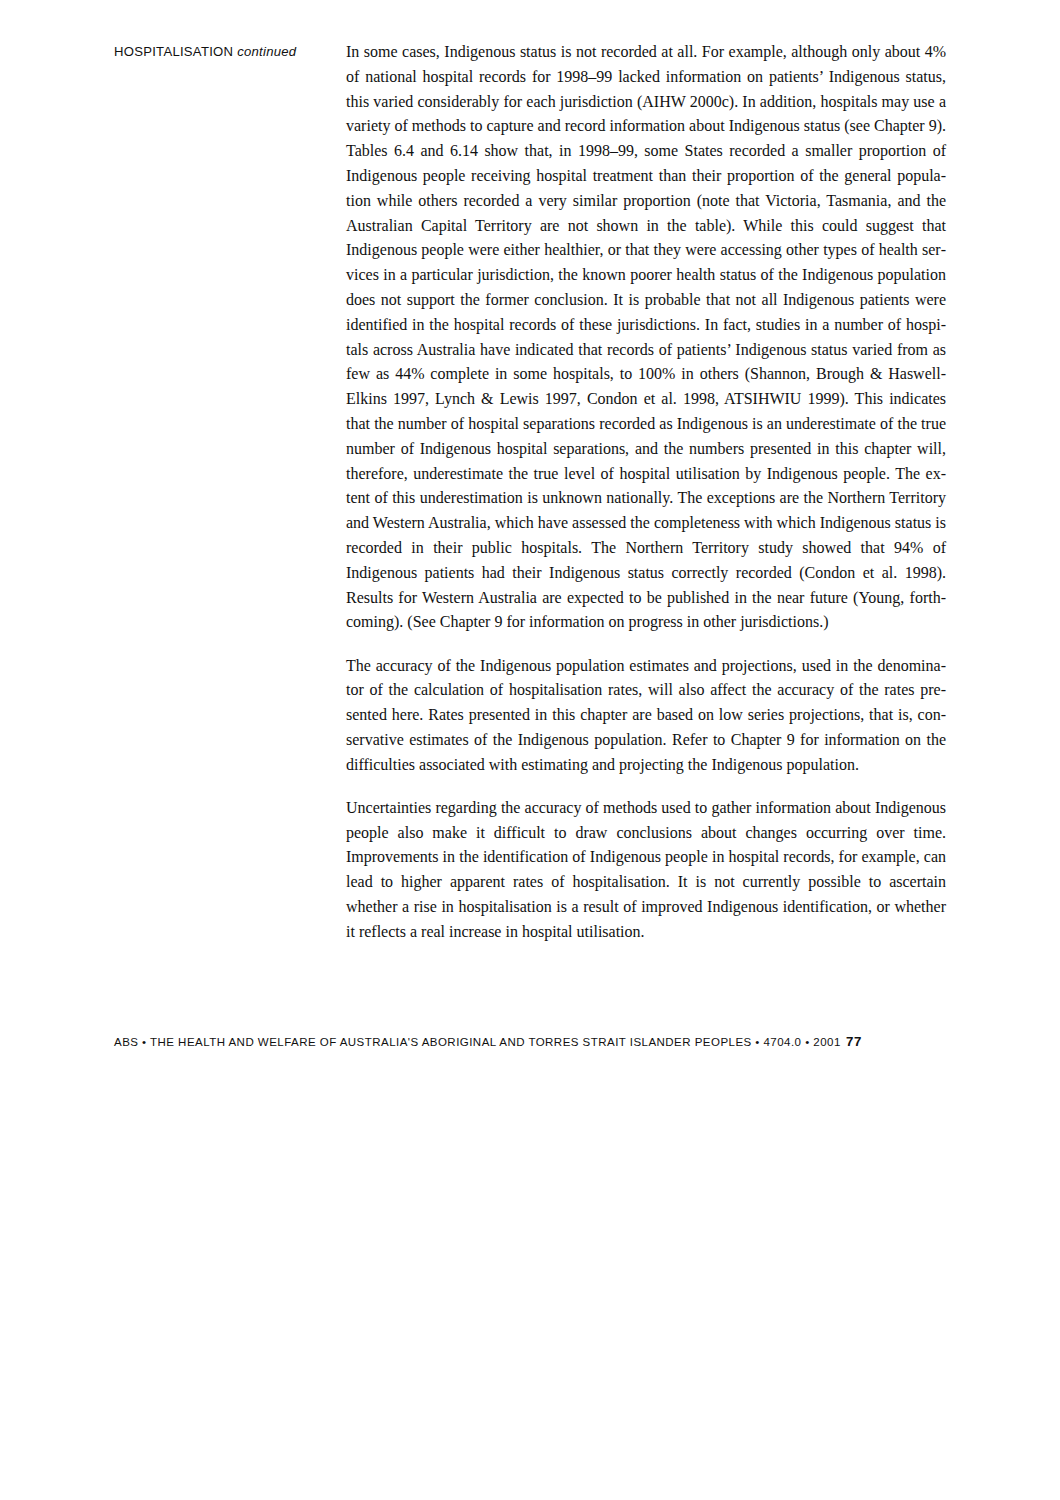HOSPITALISATION continued
In some cases, Indigenous status is not recorded at all. For example, although only about 4% of national hospital records for 1998–99 lacked information on patients’ Indigenous status, this varied considerably for each jurisdiction (AIHW 2000c). In addition, hospitals may use a variety of methods to capture and record information about Indigenous status (see Chapter 9). Tables 6.4 and 6.14 show that, in 1998–99, some States recorded a smaller proportion of Indigenous people receiving hospital treatment than their proportion of the general population while others recorded a very similar proportion (note that Victoria, Tasmania, and the Australian Capital Territory are not shown in the table). While this could suggest that Indigenous people were either healthier, or that they were accessing other types of health services in a particular jurisdiction, the known poorer health status of the Indigenous population does not support the former conclusion. It is probable that not all Indigenous patients were identified in the hospital records of these jurisdictions. In fact, studies in a number of hospitals across Australia have indicated that records of patients’ Indigenous status varied from as few as 44% complete in some hospitals, to 100% in others (Shannon, Brough & Haswell-Elkins 1997, Lynch & Lewis 1997, Condon et al. 1998, ATSIHWIU 1999). This indicates that the number of hospital separations recorded as Indigenous is an underestimate of the true number of Indigenous hospital separations, and the numbers presented in this chapter will, therefore, underestimate the true level of hospital utilisation by Indigenous people. The extent of this underestimation is unknown nationally. The exceptions are the Northern Territory and Western Australia, which have assessed the completeness with which Indigenous status is recorded in their public hospitals. The Northern Territory study showed that 94% of Indigenous patients had their Indigenous status correctly recorded (Condon et al. 1998). Results for Western Australia are expected to be published in the near future (Young, forthcoming). (See Chapter 9 for information on progress in other jurisdictions.)
The accuracy of the Indigenous population estimates and projections, used in the denominator of the calculation of hospitalisation rates, will also affect the accuracy of the rates presented here. Rates presented in this chapter are based on low series projections, that is, conservative estimates of the Indigenous population. Refer to Chapter 9 for information on the difficulties associated with estimating and projecting the Indigenous population.
Uncertainties regarding the accuracy of methods used to gather information about Indigenous people also make it difficult to draw conclusions about changes occurring over time. Improvements in the identification of Indigenous people in hospital records, for example, can lead to higher apparent rates of hospitalisation. It is not currently possible to ascertain whether a rise in hospitalisation is a result of improved Indigenous identification, or whether it reflects a real increase in hospital utilisation.
ABS • THE HEALTH AND WELFARE OF AUSTRALIA'S ABORIGINAL AND TORRES STRAIT ISLANDER PEOPLES • 4704.0 • 200177